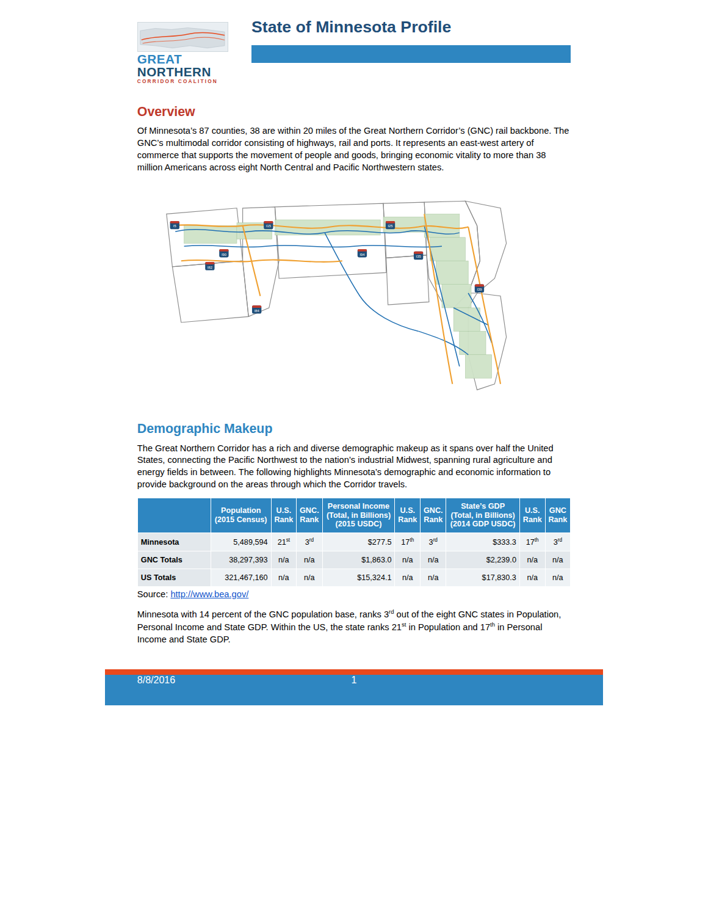GREAT
NORTHERN
CORRIDOR COALITION
State of Minnesota Profile
Overview
Of Minnesota’s 87 counties, 38 are within 20 miles of the Great Northern Corridor’s (GNC) rail backbone. The GNC’s multimodal corridor consisting of highways, rail and ports. It represents an east-west artery of commerce that supports the movement of people and goods, bringing economic vitality to more than 38 million Americans across eight North Central and Pacific Northwestern states.
I5 I15 I90 I82 I84 I25 I94 I35 I39
Demographic Makeup
The Great Northern Corridor has a rich and diverse demographic makeup as it spans over half the United States, connecting the Pacific Northwest to the nation’s industrial Midwest, spanning rural agriculture and energy fields in between. The following highlights Minnesota’s demographic and economic information to provide background on the areas through which the Corridor travels.
| | Population (2015 Census) | U.S. Rank | GNC. Rank | Personal Income (Total, in Billions) (2015 USDC) | U.S. Rank | GNC. Rank | State’s GDP (Total, in Billions) (2014 GDP USDC) | U.S. Rank | GNC Rank |
| --- | --- | --- | --- | --- | --- | --- | --- | --- | --- |
| Minnesota | 5,489,594 | 21 st | 3 rd | $277.5 | 17 th | 3 rd | $333.3 | 17 th | 3 rd |
| GNC Totals | 38,297,393 | n/a | n/a | $1,863.0 | n/a | n/a | $2,239.0 | n/a | n/a |
| US Totals | 321,467,160 | n/a | n/a | $15,324.1 | n/a | n/a | $17,830.3 | n/a | n/a |
Source: http://www.bea.gov/
Minnesota with 14 percent of the GNC population base, ranks 3rd out of the eight GNC states in Population, Personal Income and State GDP. Within the US, the state ranks 21st in Population and 17th in Personal Income and State GDP.
8/8/2016
1